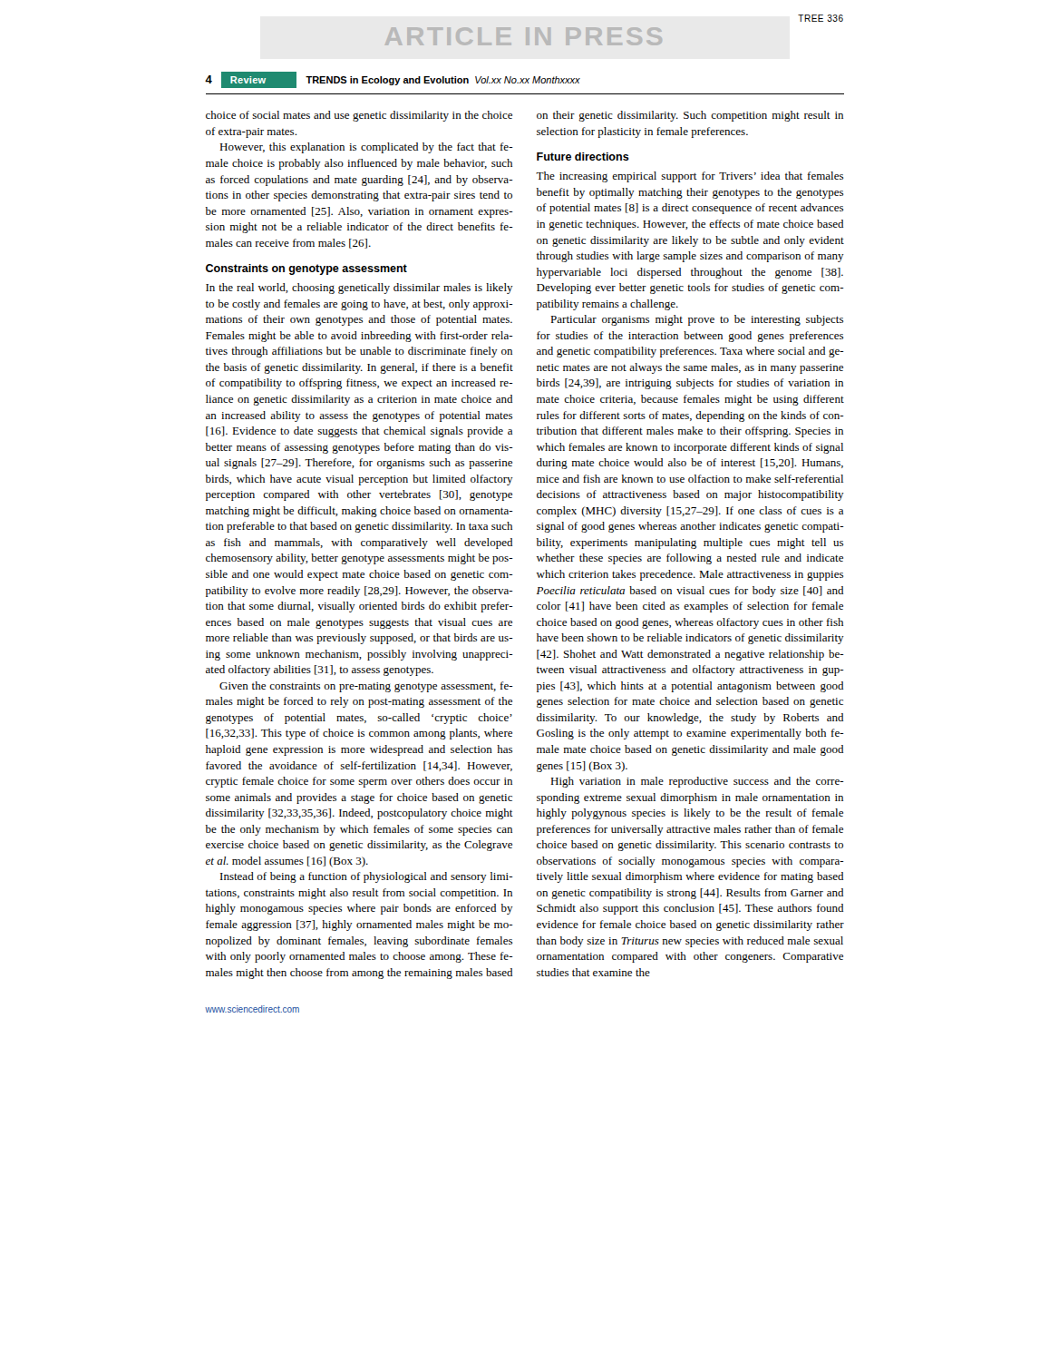TREE 336
ARTICLE IN PRESS
4 Review TRENDS in Ecology and Evolution Vol.xx No.xx Monthxxxx
choice of social mates and use genetic dissimilarity in the choice of extra-pair mates.
However, this explanation is complicated by the fact that female choice is probably also influenced by male behavior, such as forced copulations and mate guarding [24], and by observations in other species demonstrating that extra-pair sires tend to be more ornamented [25]. Also, variation in ornament expression might not be a reliable indicator of the direct benefits females can receive from males [26].
Constraints on genotype assessment
In the real world, choosing genetically dissimilar males is likely to be costly and females are going to have, at best, only approximations of their own genotypes and those of potential mates. Females might be able to avoid inbreeding with first-order relatives through affiliations but be unable to discriminate finely on the basis of genetic dissimilarity. In general, if there is a benefit of compatibility to offspring fitness, we expect an increased reliance on genetic dissimilarity as a criterion in mate choice and an increased ability to assess the genotypes of potential mates [16]. Evidence to date suggests that chemical signals provide a better means of assessing genotypes before mating than do visual signals [27–29]. Therefore, for organisms such as passerine birds, which have acute visual perception but limited olfactory perception compared with other vertebrates [30], genotype matching might be difficult, making choice based on ornamentation preferable to that based on genetic dissimilarity. In taxa such as fish and mammals, with comparatively well developed chemosensory ability, better genotype assessments might be possible and one would expect mate choice based on genetic compatibility to evolve more readily [28,29]. However, the observation that some diurnal, visually oriented birds do exhibit preferences based on male genotypes suggests that visual cues are more reliable than was previously supposed, or that birds are using some unknown mechanism, possibly involving unappreciated olfactory abilities [31], to assess genotypes.
Given the constraints on pre-mating genotype assessment, females might be forced to rely on post-mating assessment of the genotypes of potential mates, so-called ‘cryptic choice’ [16,32,33]. This type of choice is common among plants, where haploid gene expression is more widespread and selection has favored the avoidance of self-fertilization [14,34]. However, cryptic female choice for some sperm over others does occur in some animals and provides a stage for choice based on genetic dissimilarity [32,33,35,36]. Indeed, postcopulatory choice might be the only mechanism by which females of some species can exercise choice based on genetic dissimilarity, as the Colegrave et al. model assumes [16] (Box 3).
Instead of being a function of physiological and sensory limitations, constraints might also result from social competition. In highly monogamous species where pair bonds are enforced by female aggression [37], highly ornamented males might be monopolized by dominant females, leaving subordinate females with only poorly ornamented males to choose among. These females might then choose from among the remaining males based on their genetic dissimilarity. Such competition might result in selection for plasticity in female preferences.
Future directions
The increasing empirical support for Trivers’ idea that females benefit by optimally matching their genotypes to the genotypes of potential mates [8] is a direct consequence of recent advances in genetic techniques. However, the effects of mate choice based on genetic dissimilarity are likely to be subtle and only evident through studies with large sample sizes and comparison of many hypervariable loci dispersed throughout the genome [38]. Developing ever better genetic tools for studies of genetic compatibility remains a challenge.
Particular organisms might prove to be interesting subjects for studies of the interaction between good genes preferences and genetic compatibility preferences. Taxa where social and genetic mates are not always the same males, as in many passerine birds [24,39], are intriguing subjects for studies of variation in mate choice criteria, because females might be using different rules for different sorts of mates, depending on the kinds of contribution that different males make to their offspring. Species in which females are known to incorporate different kinds of signal during mate choice would also be of interest [15,20]. Humans, mice and fish are known to use olfaction to make self-referential decisions of attractiveness based on major histocompatibility complex (MHC) diversity [15,27–29]. If one class of cues is a signal of good genes whereas another indicates genetic compatibility, experiments manipulating multiple cues might tell us whether these species are following a nested rule and indicate which criterion takes precedence. Male attractiveness in guppies Poecilia reticulata based on visual cues for body size [40] and color [41] have been cited as examples of selection for female choice based on good genes, whereas olfactory cues in other fish have been shown to be reliable indicators of genetic dissimilarity [42]. Shohet and Watt demonstrated a negative relationship between visual attractiveness and olfactory attractiveness in guppies [43], which hints at a potential antagonism between good genes selection for mate choice and selection based on genetic dissimilarity. To our knowledge, the study by Roberts and Gosling is the only attempt to examine experimentally both female mate choice based on genetic dissimilarity and male good genes [15] (Box 3).
High variation in male reproductive success and the corresponding extreme sexual dimorphism in male ornamentation in highly polygynous species is likely to be the result of female preferences for universally attractive males rather than of female choice based on genetic dissimilarity. This scenario contrasts to observations of socially monogamous species with comparatively little sexual dimorphism where evidence for mating based on genetic compatibility is strong [44]. Results from Garner and Schmidt also support this conclusion [45]. These authors found evidence for female choice based on genetic dissimilarity rather than body size in Triturus new species with reduced male sexual ornamentation compared with other congeners. Comparative studies that examine the
www.sciencedirect.com